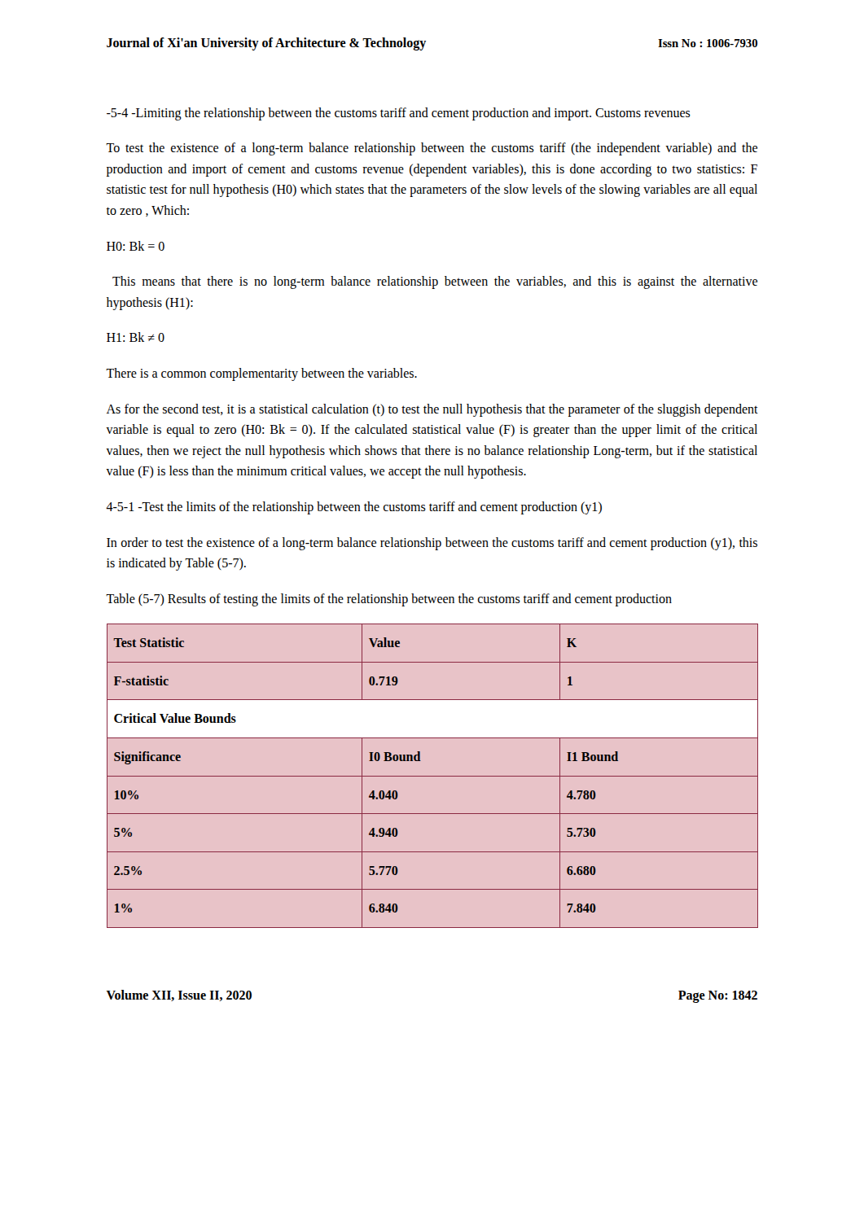Journal of Xi'an University of Architecture & Technology
Issn No : 1006-7930
-5-4 -Limiting the relationship between the customs tariff and cement production and import. Customs revenues
To test the existence of a long-term balance relationship between the customs tariff (the independent variable) and the production and import of cement and customs revenue (dependent variables), this is done according to two statistics: F statistic test for null hypothesis (H0) which states that the parameters of the slow levels of the slowing variables are all equal to zero , Which:
H0: Bk = 0
This means that there is no long-term balance relationship between the variables, and this is against the alternative hypothesis (H1):
H1: Bk ≠ 0
There is a common complementarity between the variables.
As for the second test, it is a statistical calculation (t) to test the null hypothesis that the parameter of the sluggish dependent variable is equal to zero (H0: Bk = 0). If the calculated statistical value (F) is greater than the upper limit of the critical values, then we reject the null hypothesis which shows that there is no balance relationship Long-term, but if the statistical value (F) is less than the minimum critical values, we accept the null hypothesis.
4-5-1 -Test the limits of the relationship between the customs tariff and cement production (y1)
In order to test the existence of a long-term balance relationship between the customs tariff and cement production (y1), this is indicated by Table (5-7).
Table (5-7) Results of testing the limits of the relationship between the customs tariff and cement production
| Test Statistic | Value | K |
| F-statistic | 0.719 | 1 |
| Critical Value Bounds |
| Significance | I0 Bound | I1 Bound |
| 10% | 4.040 | 4.780 |
| 5% | 4.940 | 5.730 |
| 2.5% | 5.770 | 6.680 |
| 1% | 6.840 | 7.840 |
Volume XII, Issue II, 2020
Page No: 1842